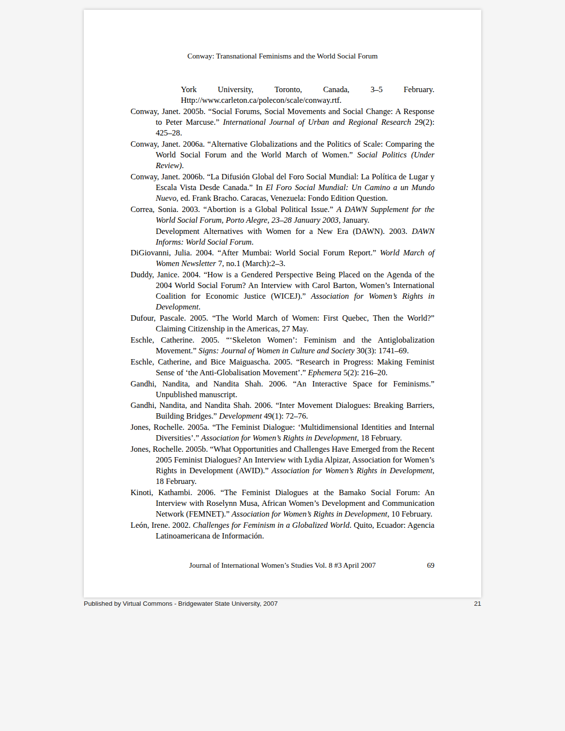Conway: Transnational Feminisms and the World Social Forum
York University, Toronto, Canada, 3–5 February. Http://www.carleton.ca/polecon/scale/conway.rtf.
Conway, Janet. 2005b. “Social Forums, Social Movements and Social Change: A Response to Peter Marcuse.” International Journal of Urban and Regional Research 29(2): 425–28.
Conway, Janet. 2006a. “Alternative Globalizations and the Politics of Scale: Comparing the World Social Forum and the World March of Women.” Social Politics (Under Review).
Conway, Janet. 2006b. “La Difusión Global del Foro Social Mundial: La Política de Lugar y Escala Vista Desde Canada.” In El Foro Social Mundial: Un Camino a un Mundo Nuevo, ed. Frank Bracho. Caracas, Venezuela: Fondo Edition Question.
Correa, Sonia. 2003. “Abortion is a Global Political Issue.” A DAWN Supplement for the World Social Forum, Porto Alegre, 23–28 January 2003, January.
Development Alternatives with Women for a New Era (DAWN). 2003. DAWN Informs: World Social Forum.
DiGiovanni, Julia. 2004. “After Mumbai: World Social Forum Report.” World March of Women Newsletter 7, no.1 (March):2–3.
Duddy, Janice. 2004. “How is a Gendered Perspective Being Placed on the Agenda of the 2004 World Social Forum? An Interview with Carol Barton, Women’s International Coalition for Economic Justice (WICEJ).” Association for Women’s Rights in Development.
Dufour, Pascale. 2005. “The World March of Women: First Quebec, Then the World?” Claiming Citizenship in the Americas, 27 May.
Eschle, Catherine. 2005. “‘Skeleton Women’: Feminism and the Antiglobalization Movement.” Signs: Journal of Women in Culture and Society 30(3): 1741–69.
Eschle, Catherine, and Bice Maiguascha. 2005. “Research in Progress: Making Feminist Sense of ‘the Anti-Globalisation Movement’.” Ephemera 5(2): 216–20.
Gandhi, Nandita, and Nandita Shah. 2006. “An Interactive Space for Feminisms.” Unpublished manuscript.
Gandhi, Nandita, and Nandita Shah. 2006. “Inter Movement Dialogues: Breaking Barriers, Building Bridges.” Development 49(1): 72–76.
Jones, Rochelle. 2005a. “The Feminist Dialogue: ‘Multidimensional Identities and Internal Diversities’.” Association for Women’s Rights in Development, 18 February.
Jones, Rochelle. 2005b. “What Opportunities and Challenges Have Emerged from the Recent 2005 Feminist Dialogues? An Interview with Lydia Alpizar, Association for Women’s Rights in Development (AWID).” Association for Women’s Rights in Development, 18 February.
Kinoti, Kathambi. 2006. “The Feminist Dialogues at the Bamako Social Forum: An Interview with Roselynn Musa, African Women’s Development and Communication Network (FEMNET).” Association for Women’s Rights in Development, 10 February.
León, Irene. 2002. Challenges for Feminism in a Globalized World. Quito, Ecuador: Agencia Latinoamericana de Información.
Journal of International Women’s Studies Vol. 8 #3 April 2007 69
Published by Virtual Commons - Bridgewater State University, 2007 21